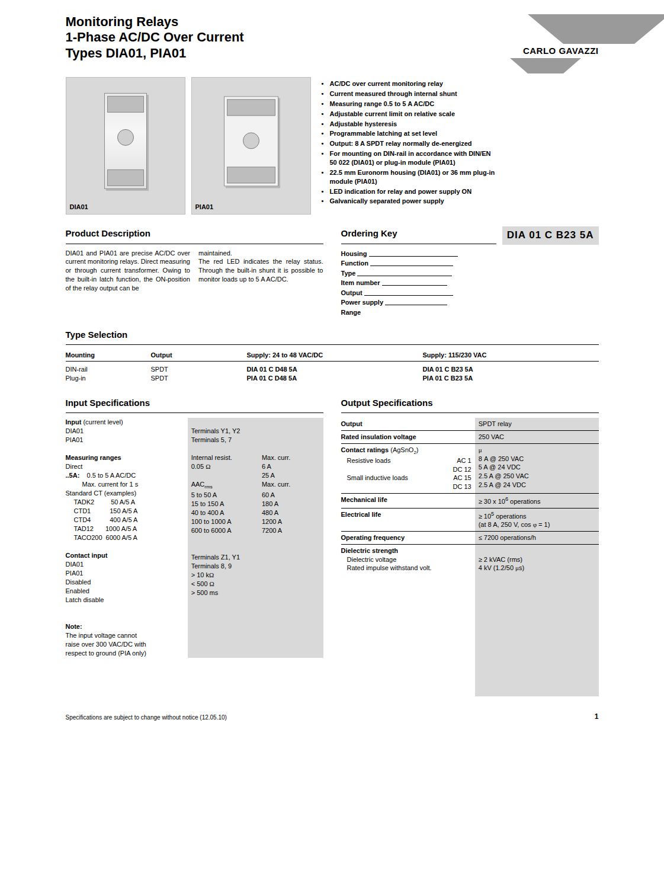Monitoring Relays
1-Phase AC/DC Over Current
Types DIA01, PIA01
CARLO GAVAZZI
DIA01
PIA01
AC/DC over current monitoring relay
Current measured through internal shunt
Measuring range 0.5 to 5 A AC/DC
Adjustable current limit on relative scale
Adjustable hysteresis
Programmable latching at set level
Output: 8 A SPDT relay normally de-energized
For mounting on DIN-rail in accordance with DIN/EN
50 022 (DIA01) or plug-in module (PIA01)
22.5 mm Euronorm housing (DIA01) or 36 mm plug-in
module (PIA01)
LED indication for relay and power supply ON
Galvanically separated power supply
Product Description
DIA01 and PIA01 are precise AC/DC over current monitoring relays. Direct measuring or through current transformer. Owing to the built-in latch function, the ON-position of the relay output can be
maintained.
The red LED indicates the relay status. Through the built-in shunt it is possible to monitor loads up to 5 A AC/DC.
Ordering Key
DIA 01 C B23 5A
Housing
Function
Type
Item number
Output
Power supply
Range
Type Selection
| Mounting | Output | Supply: 24 to 48 VAC/DC | Supply: 115/230 VAC |
| --- | --- | --- | --- |
| DIN-rail Plug-in | SPDT SPDT | DIA 01 C D48 5A PIA 01 C D48 5A | DIA 01 C B23 5A PIA 01 C B23 5A |
Input Specifications
Input (current level)
DIA01
PIA01
Measuring ranges
Direct
..5A: 0.5 to 5 A AC/DC
Max. current for 1 s
Standard CT (examples)
TADK250 A/5 A
CTD1150 A/5 A
CTD4400 A/5 A
TAD121000 A/5 A
TACO2006000 A/5 A
Contact input
DIA01
PIA01
Disabled
Enabled
Latch disable
Note:
The input voltage cannot
raise over 300 VAC/DC with
respect to ground (PIA only)
Terminals Y1, Y2
Terminals 5, 7
Internal resist. Max. curr.
0.05 Ω 6 A
25 A
AACrms Max. curr.
5 to 50 A 60 A
15 to 150 A 180 A
40 to 400 A 480 A
100 to 1000 A 1200 A
600 to 6000 A 7200 A
Terminals Z1, Y1
Terminals 8, 9
> 10 kΩ
< 500 Ω
> 500 ms
Output Specifications
| Output | SPDT relay |
| Rated insulation voltage | 250 VAC |
| Contact ratings (AgSnO 2 ) Resistive loads AC 1 DC 12 Small inductive loads AC 15 DC 13 | μ 8 A @ 250 VAC 5 A @ 24 VDC 2.5 A @ 250 VAC 2.5 A @ 24 VDC |
| Mechanical life | ≥ 30 x 10 6 operations |
| Electrical life | ≥ 10 5 operations (at 8 A, 250 V, cos φ = 1) |
| Operating frequency | ≤ 7200 operations/h |
| Dielectric strength Dielectric voltage Rated impulse withstand volt. | ≥ 2 kVAC (rms) 4 kV (1.2/50 μ s) |
Specifications are subject to change without notice (12.05.10)
1